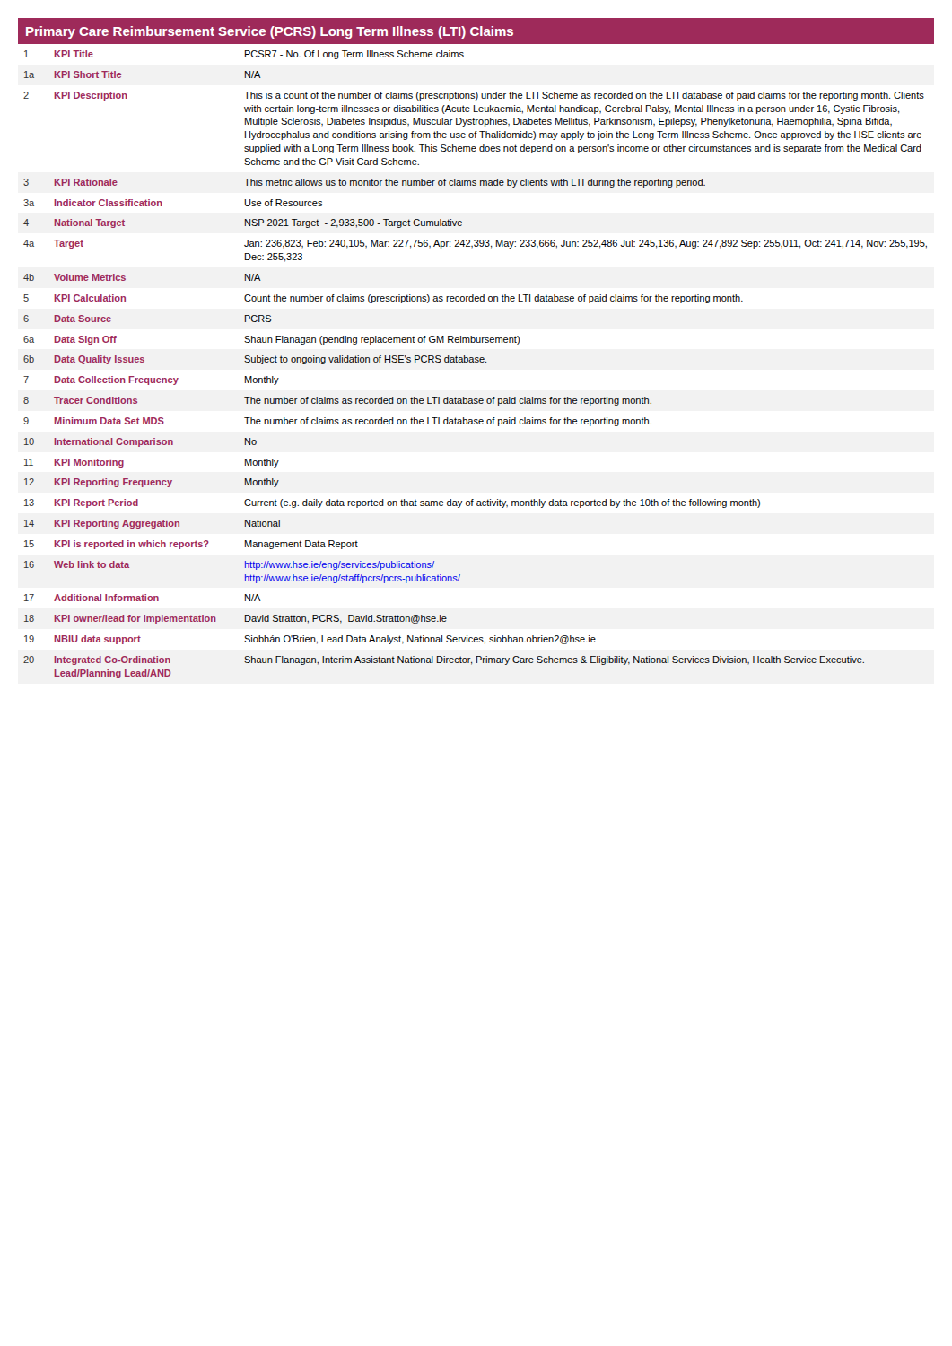Primary Care Reimbursement Service (PCRS) Long Term Illness (LTI) Claims
| 1 | KPI Title | PCSR7 - No. Of Long Term Illness Scheme claims |
| 1a | KPI Short Title | N/A |
| 2 | KPI Description | This is a count of the number of claims (prescriptions) under the LTI Scheme as recorded on the LTI database of paid claims for the reporting month. Clients with certain long-term illnesses or disabilities (Acute Leukaemia, Mental handicap, Cerebral Palsy, Mental Illness in a person under 16, Cystic Fibrosis, Multiple Sclerosis, Diabetes Insipidus, Muscular Dystrophies, Diabetes Mellitus, Parkinsonism, Epilepsy, Phenylketonuria, Haemophilia, Spina Bifida, Hydrocephalus and conditions arising from the use of Thalidomide) may apply to join the Long Term Illness Scheme. Once approved by the HSE clients are supplied with a Long Term Illness book. This Scheme does not depend on a person's income or other circumstances and is separate from the Medical Card Scheme and the GP Visit Card Scheme. |
| 3 | KPI Rationale | This metric allows us to monitor the number of claims made by clients with LTI during the reporting period. |
| 3a | Indicator Classification | Use of Resources |
| 4 | National Target | NSP 2021 Target - 2,933,500 - Target Cumulative |
| 4a | Target | Jan: 236,823, Feb: 240,105, Mar: 227,756, Apr: 242,393, May: 233,666, Jun: 252,486 Jul: 245,136, Aug: 247,892 Sep: 255,011, Oct: 241,714, Nov: 255,195, Dec: 255,323 |
| 4b | Volume Metrics | N/A |
| 5 | KPI Calculation | Count the number of claims (prescriptions) as recorded on the LTI database of paid claims for the reporting month. |
| 6 | Data Source | PCRS |
| 6a | Data Sign Off | Shaun Flanagan (pending replacement of GM Reimbursement) |
| 6b | Data Quality Issues | Subject to ongoing validation of HSE's PCRS database. |
| 7 | Data Collection Frequency | Monthly |
| 8 | Tracer Conditions | The number of claims as recorded on the LTI database of paid claims for the reporting month. |
| 9 | Minimum Data Set MDS | The number of claims as recorded on the LTI database of paid claims for the reporting month. |
| 10 | International Comparison | No |
| 11 | KPI Monitoring | Monthly |
| 12 | KPI Reporting Frequency | Monthly |
| 13 | KPI Report Period | Current (e.g. daily data reported on that same day of activity, monthly data reported by the 10th of the following month) |
| 14 | KPI Reporting Aggregation | National |
| 15 | KPI is reported in which reports? | Management Data Report |
| 16 | Web link to data | http://www.hse.ie/eng/services/publications/ http://www.hse.ie/eng/staff/pcrs/pcrs-publications/ |
| 17 | Additional Information | N/A |
| 18 | KPI owner/lead for implementation | David Stratton, PCRS, David.Stratton@hse.ie |
| 19 | NBIU data support | Siobhán O'Brien, Lead Data Analyst, National Services, siobhan.obrien2@hse.ie |
| 20 | Integrated Co-Ordination Lead/Planning Lead/AND | Shaun Flanagan, Interim Assistant National Director, Primary Care Schemes & Eligibility, National Services Division, Health Service Executive. |